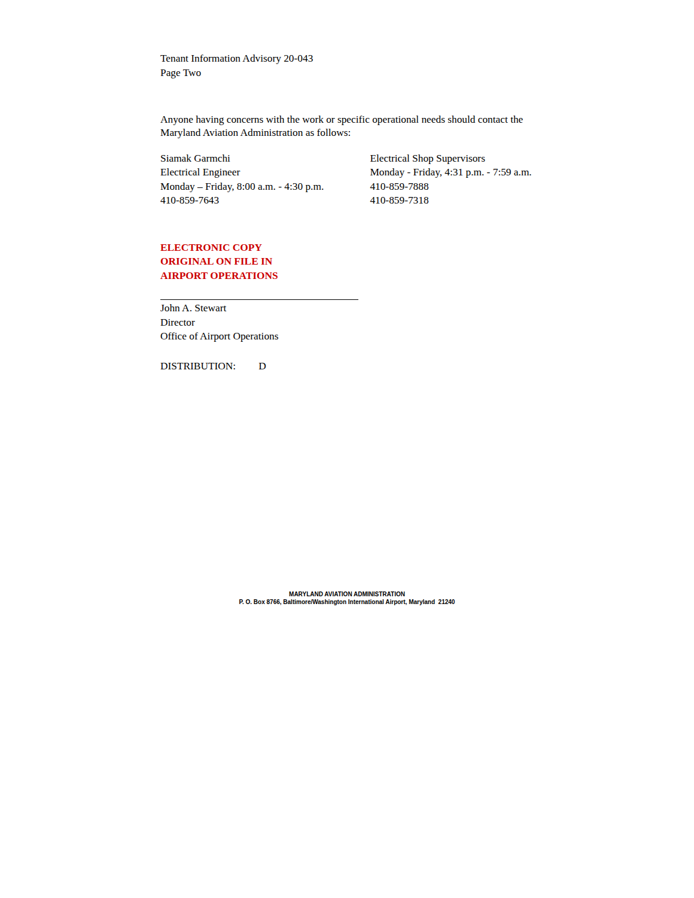Tenant Information Advisory 20-043
Page Two
Anyone having concerns with the work or specific operational needs should contact the Maryland Aviation Administration as follows:
| Siamak Garmchi | Electrical Shop Supervisors |
| Electrical Engineer | Monday - Friday, 4:31 p.m. - 7:59 a.m. |
| Monday – Friday, 8:00 a.m. - 4:30 p.m. | 410-859-7888 |
| 410-859-7643 | 410-859-7318 |
ELECTRONIC COPY
ORIGINAL ON FILE IN
AIRPORT OPERATIONS
John A. Stewart
Director
Office of Airport Operations
DISTRIBUTION: D
MARYLAND AVIATION ADMINISTRATION
P. O. Box 8766, Baltimore/Washington International Airport, Maryland 21240